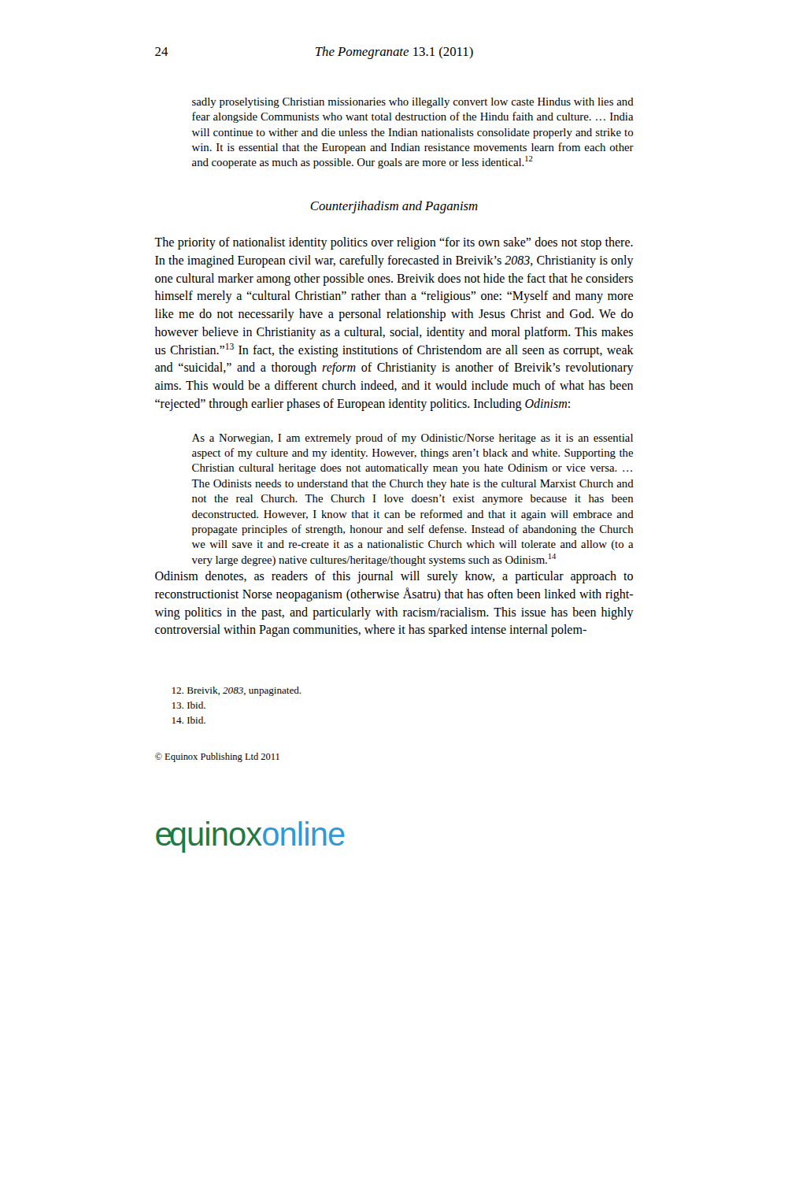24
The Pomegranate 13.1 (2011)
sadly proselytising Christian missionaries who illegally convert low caste Hindus with lies and fear alongside Communists who want total destruction of the Hindu faith and culture. … India will continue to wither and die unless the Indian nationalists consolidate properly and strike to win. It is essential that the European and Indian resistance movements learn from each other and cooperate as much as possible. Our goals are more or less identical.12
Counterjihadism and Paganism
The priority of nationalist identity politics over religion “for its own sake” does not stop there. In the imagined European civil war, carefully forecasted in Breivik’s 2083, Christianity is only one cultural marker among other possible ones. Breivik does not hide the fact that he considers himself merely a “cultural Christian” rather than a “religious” one: “Myself and many more like me do not necessarily have a personal relationship with Jesus Christ and God. We do however believe in Christianity as a cultural, social, identity and moral platform. This makes us Christian.”13 In fact, the existing institutions of Christendom are all seen as corrupt, weak and “suicidal,” and a thorough reform of Christianity is another of Breivik’s revolutionary aims. This would be a different church indeed, and it would include much of what has been “rejected” through earlier phases of European identity politics. Including Odinism:
As a Norwegian, I am extremely proud of my Odinistic/Norse heritage as it is an essential aspect of my culture and my identity. However, things aren’t black and white. Supporting the Christian cultural heritage does not automatically mean you hate Odinism or vice versa. … The Odinists needs to understand that the Church they hate is the cultural Marxist Church and not the real Church. The Church I love doesn’t exist anymore because it has been deconstructed. However, I know that it can be reformed and that it again will embrace and propagate principles of strength, honour and self defense. Instead of abandoning the Church we will save it and re-create it as a nationalistic Church which will tolerate and allow (to a very large degree) native cultures/heritage/thought systems such as Odinism.14
Odinism denotes, as readers of this journal will surely know, a particular approach to reconstructionist Norse neopaganism (otherwise Åsatru) that has often been linked with right-wing politics in the past, and particularly with racism/racialism. This issue has been highly controversial within Pagan communities, where it has sparked intense internal polem-
12. Breivik, 2083, unpaginated.
13. Ibid.
14. Ibid.
© Equinox Publishing Ltd 2011
equinoxonline